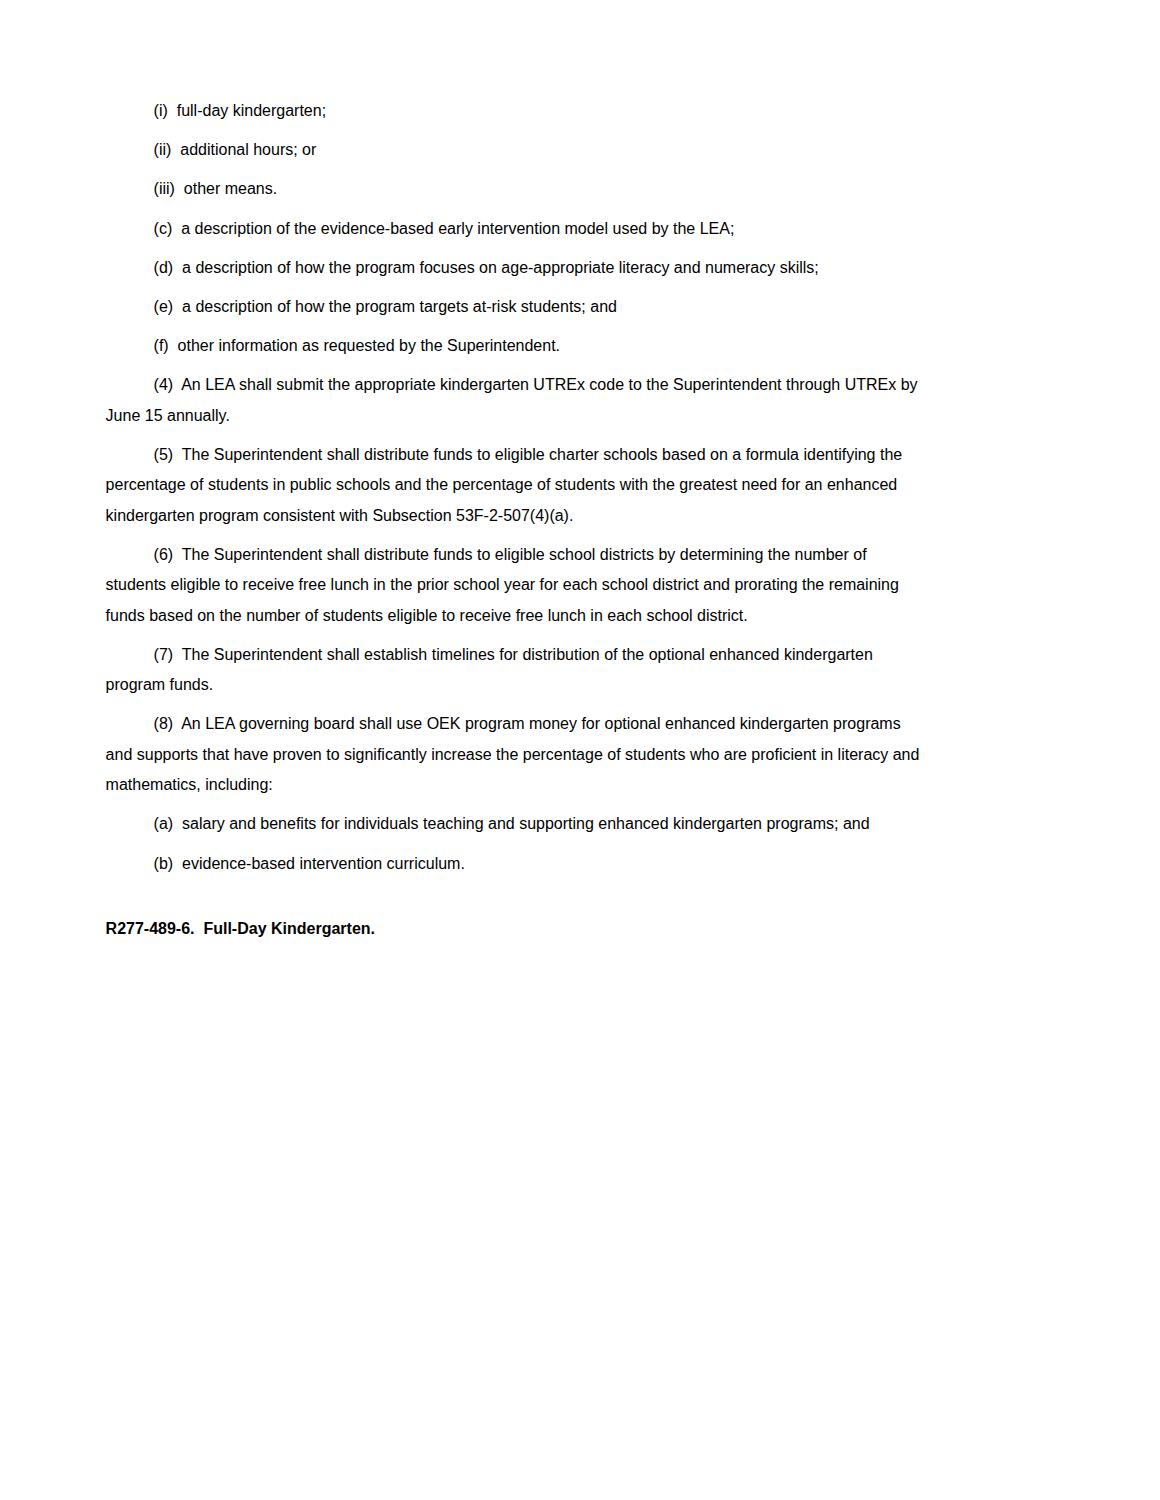(i) full-day kindergarten;
(ii) additional hours; or
(iii) other means.
(c) a description of the evidence-based early intervention model used by the LEA;
(d) a description of how the program focuses on age-appropriate literacy and numeracy skills;
(e) a description of how the program targets at-risk students; and
(f) other information as requested by the Superintendent.
(4) An LEA shall submit the appropriate kindergarten UTREx code to the Superintendent through UTREx by June 15 annually.
(5) The Superintendent shall distribute funds to eligible charter schools based on a formula identifying the percentage of students in public schools and the percentage of students with the greatest need for an enhanced kindergarten program consistent with Subsection 53F-2-507(4)(a).
(6) The Superintendent shall distribute funds to eligible school districts by determining the number of students eligible to receive free lunch in the prior school year for each school district and prorating the remaining funds based on the number of students eligible to receive free lunch in each school district.
(7) The Superintendent shall establish timelines for distribution of the optional enhanced kindergarten program funds.
(8) An LEA governing board shall use OEK program money for optional enhanced kindergarten programs and supports that have proven to significantly increase the percentage of students who are proficient in literacy and mathematics, including:
(a) salary and benefits for individuals teaching and supporting enhanced kindergarten programs; and
(b) evidence-based intervention curriculum.
R277-489-6. Full-Day Kindergarten.